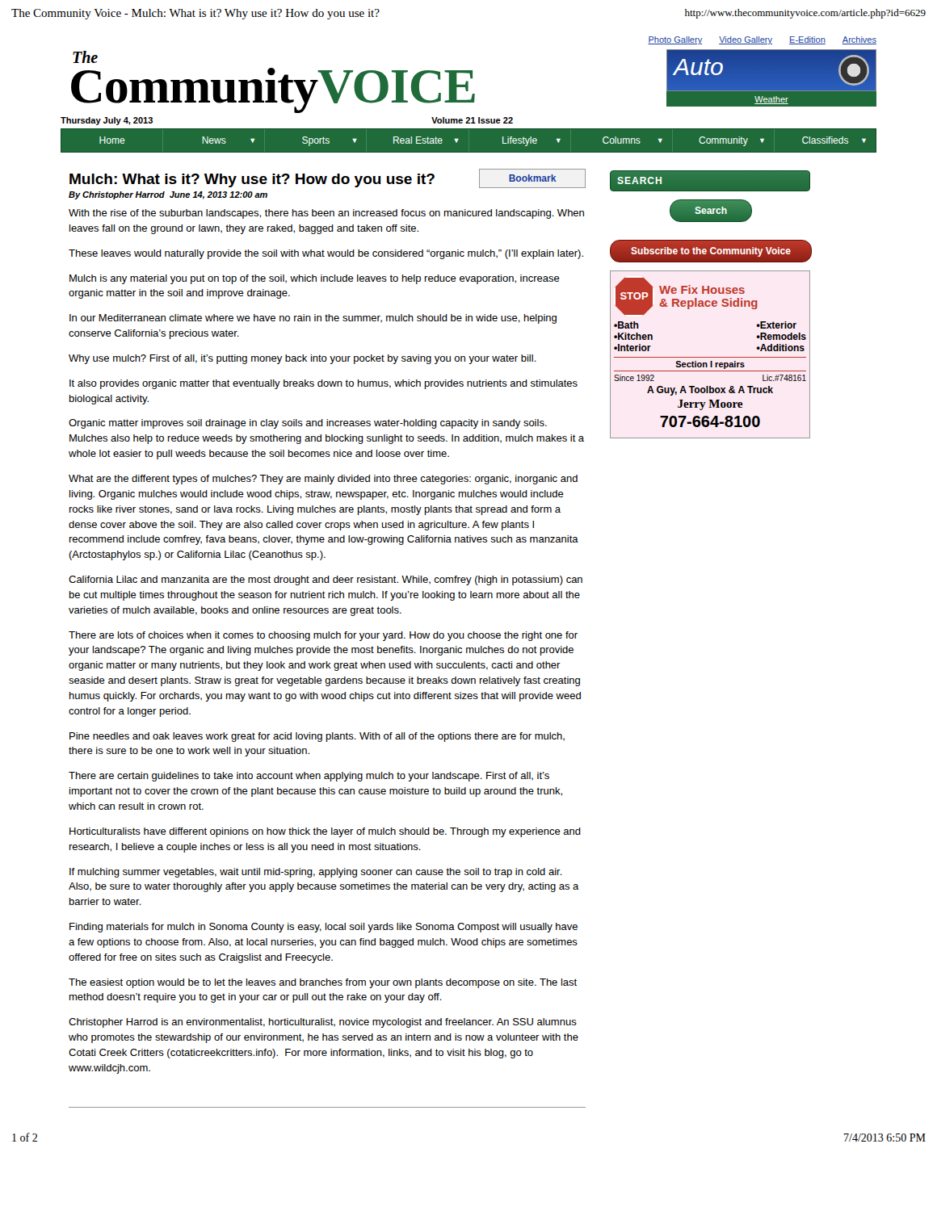The Community Voice - Mulch: What is it? Why use it? How do you use it?
http://www.thecommunityvoice.com/article.php?id=6629
Photo Gallery Video Gallery E-Edition Archives
The Community VOICE
Auto
Weather
Thursday July 4, 2013 Volume 21 Issue 22
Home
News▼
Sports▼
Real Estate▼
Lifestyle▼
Columns▼
Community▼
Classifieds▼
Bookmark
Mulch: What is it? Why use it? How do you use it?
By Christopher Harrod June 14, 2013 12:00 am
With the rise of the suburban landscapes, there has been an increased focus on manicured landscaping. When leaves fall on the ground or lawn, they are raked, bagged and taken off site.
These leaves would naturally provide the soil with what would be considered “organic mulch,” (I’ll explain later).
Mulch is any material you put on top of the soil, which include leaves to help reduce evaporation, increase organic matter in the soil and improve drainage.
In our Mediterranean climate where we have no rain in the summer, mulch should be in wide use, helping conserve California’s precious water.
Why use mulch? First of all, it’s putting money back into your pocket by saving you on your water bill.
It also provides organic matter that eventually breaks down to humus, which provides nutrients and stimulates biological activity.
Organic matter improves soil drainage in clay soils and increases water-holding capacity in sandy soils. Mulches also help to reduce weeds by smothering and blocking sunlight to seeds. In addition, mulch makes it a whole lot easier to pull weeds because the soil becomes nice and loose over time.
What are the different types of mulches? They are mainly divided into three categories: organic, inorganic and living. Organic mulches would include wood chips, straw, newspaper, etc. Inorganic mulches would include rocks like river stones, sand or lava rocks. Living mulches are plants, mostly plants that spread and form a dense cover above the soil. They are also called cover crops when used in agriculture. A few plants I recommend include comfrey, fava beans, clover, thyme and low-growing California natives such as manzanita (Arctostaphylos sp.) or California Lilac (Ceanothus sp.).
California Lilac and manzanita are the most drought and deer resistant. While, comfrey (high in potassium) can be cut multiple times throughout the season for nutrient rich mulch. If you’re looking to learn more about all the varieties of mulch available, books and online resources are great tools.
There are lots of choices when it comes to choosing mulch for your yard. How do you choose the right one for your landscape? The organic and living mulches provide the most benefits. Inorganic mulches do not provide organic matter or many nutrients, but they look and work great when used with succulents, cacti and other seaside and desert plants. Straw is great for vegetable gardens because it breaks down relatively fast creating humus quickly. For orchards, you may want to go with wood chips cut into different sizes that will provide weed control for a longer period.
Pine needles and oak leaves work great for acid loving plants. With of all of the options there are for mulch, there is sure to be one to work well in your situation.
There are certain guidelines to take into account when applying mulch to your landscape. First of all, it’s important not to cover the crown of the plant because this can cause moisture to build up around the trunk, which can result in crown rot.
Horticulturalists have different opinions on how thick the layer of mulch should be. Through my experience and research, I believe a couple inches or less is all you need in most situations.
If mulching summer vegetables, wait until mid-spring, applying sooner can cause the soil to trap in cold air. Also, be sure to water thoroughly after you apply because sometimes the material can be very dry, acting as a barrier to water.
Finding materials for mulch in Sonoma County is easy, local soil yards like Sonoma Compost will usually have a few options to choose from. Also, at local nurseries, you can find bagged mulch. Wood chips are sometimes offered for free on sites such as Craigslist and Freecycle.
The easiest option would be to let the leaves and branches from your own plants decompose on site. The last method doesn’t require you to get in your car or pull out the rake on your day off.
Christopher Harrod is an environmentalist, horticulturalist, novice mycologist and freelancer. An SSU alumnus who promotes the stewardship of our environment, he has served as an intern and is now a volunteer with the Cotati Creek Critters (cotaticreekcritters.info). For more information, links, and to visit his blog, go to www.wildcjh.com.
SEARCH
Search
Subscribe to the Community Voice
STOP
We Fix Houses
& Replace Siding
•Bath
•Kitchen
•Interior
•Exterior
•Remodels
•Additions
Section I repairs
Since 1992 Lic.#748161
A Guy, A Toolbox & A Truck
Jerry Moore
707-664-8100
1 of 2
7/4/2013 6:50 PM